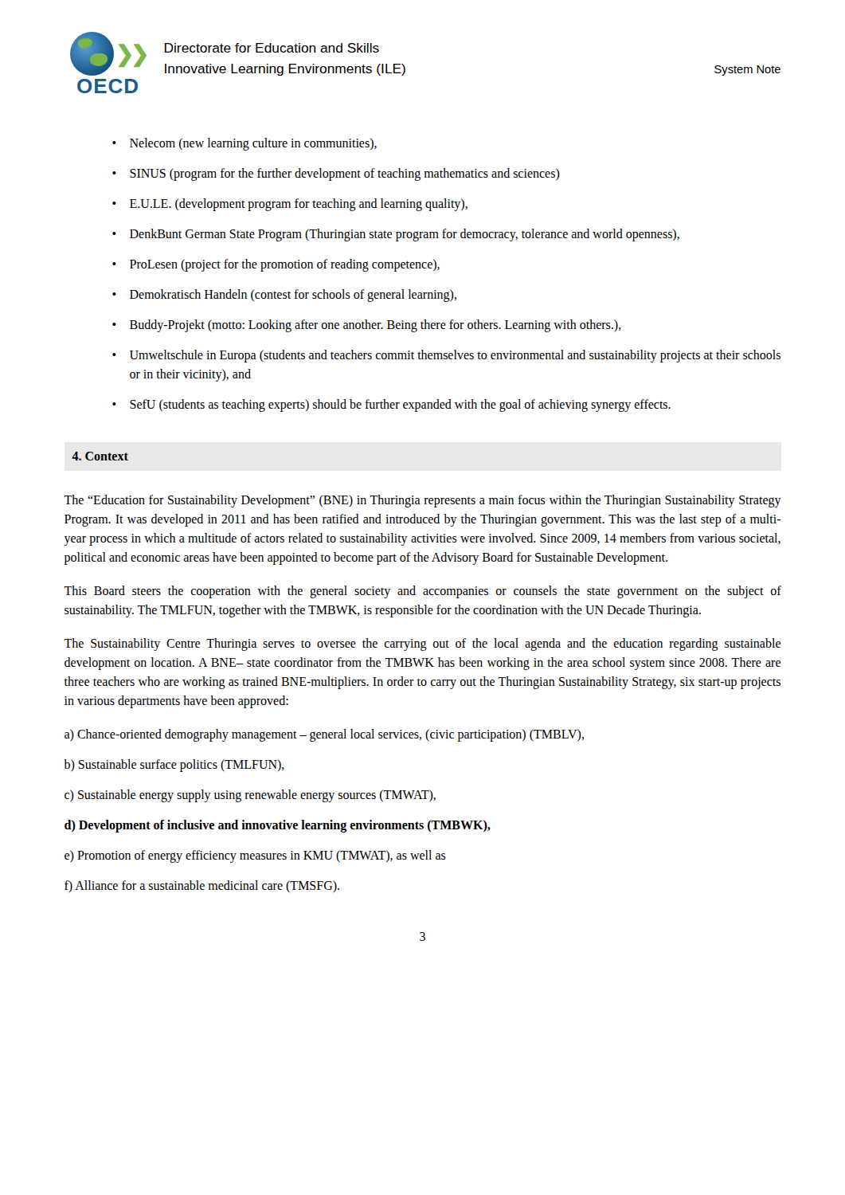❯❯
OECD
Directorate for Education and Skills
Innovative Learning Environments (ILE) System Note
Nelecom (new learning culture in communities),
SINUS (program for the further development of teaching mathematics and sciences)
E.U.LE. (development program for teaching and learning quality),
DenkBunt German State Program (Thuringian state program for democracy, tolerance and world openness),
ProLesen (project for the promotion of reading competence),
Demokratisch Handeln (contest for schools of general learning),
Buddy-Projekt (motto: Looking after one another. Being there for others. Learning with others.),
Umweltschule in Europa (students and teachers commit themselves to environmental and sustainability projects at their schools or in their vicinity), and
SefU (students as teaching experts) should be further expanded with the goal of achieving synergy effects.
4. Context
The “Education for Sustainability Development” (BNE) in Thuringia represents a main focus within the Thuringian Sustainability Strategy Program. It was developed in 2011 and has been ratified and introduced by the Thuringian government. This was the last step of a multi-year process in which a multitude of actors related to sustainability activities were involved. Since 2009, 14 members from various societal, political and economic areas have been appointed to become part of the Advisory Board for Sustainable Development.
This Board steers the cooperation with the general society and accompanies or counsels the state government on the subject of sustainability. The TMLFUN, together with the TMBWK, is responsible for the coordination with the UN Decade Thuringia.
The Sustainability Centre Thuringia serves to oversee the carrying out of the local agenda and the education regarding sustainable development on location. A BNE– state coordinator from the TMBWK has been working in the area school system since 2008. There are three teachers who are working as trained BNE-multipliers. In order to carry out the Thuringian Sustainability Strategy, six start-up projects in various departments have been approved:
a) Chance-oriented demography management – general local services, (civic participation) (TMBLV),
b) Sustainable surface politics (TMLFUN),
c) Sustainable energy supply using renewable energy sources (TMWAT),
d) Development of inclusive and innovative learning environments (TMBWK),
e) Promotion of energy efficiency measures in KMU (TMWAT), as well as
f) Alliance for a sustainable medicinal care (TMSFG).
3